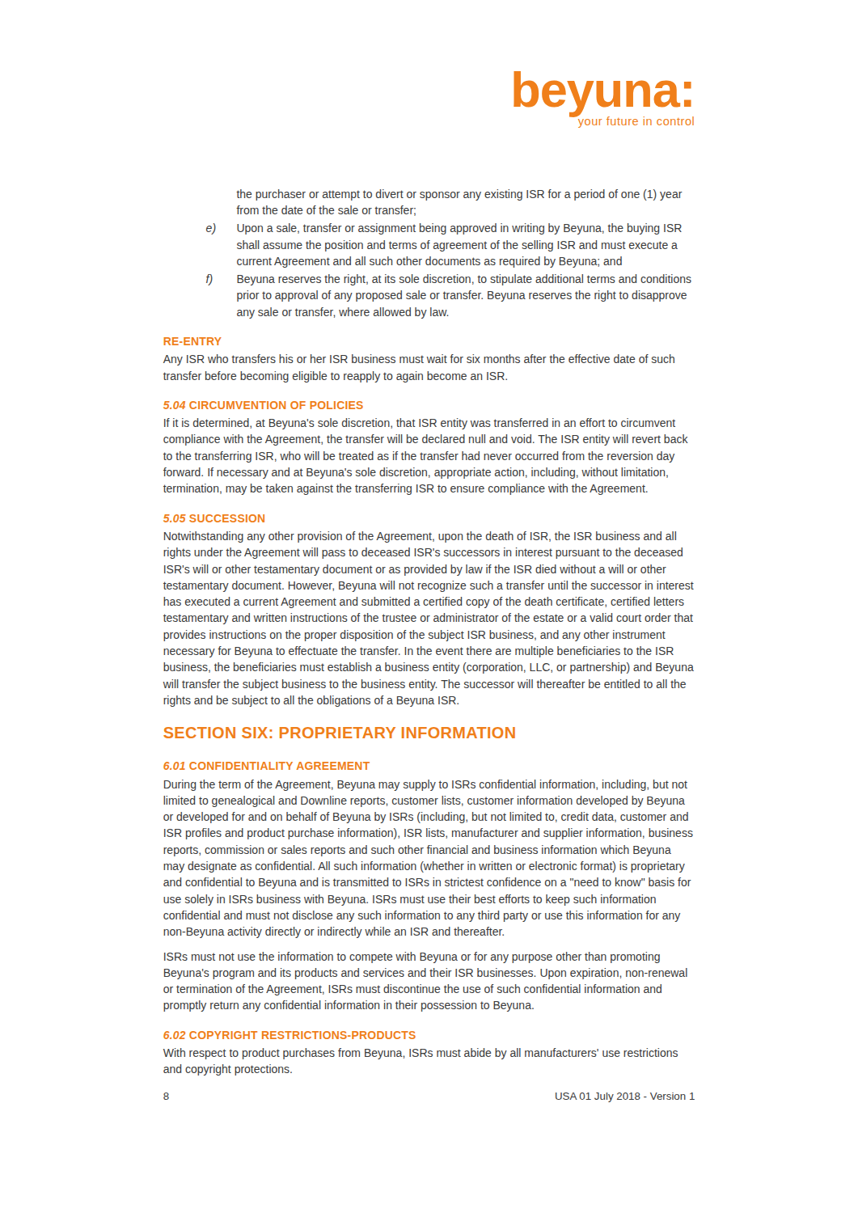beyuna: your future in control
the purchaser or attempt to divert or sponsor any existing ISR for a period of one (1) year from the date of the sale or transfer;
e) Upon a sale, transfer or assignment being approved in writing by Beyuna, the buying ISR shall assume the position and terms of agreement of the selling ISR and must execute a current Agreement and all such other documents as required by Beyuna; and
f) Beyuna reserves the right, at its sole discretion, to stipulate additional terms and conditions prior to approval of any proposed sale or transfer. Beyuna reserves the right to disapprove any sale or transfer, where allowed by law.
Re-entry
Any ISR who transfers his or her ISR business must wait for six months after the effective date of such transfer before becoming eligible to reapply to again become an ISR.
5.04 Circumvention of Policies
If it is determined, at Beyuna's sole discretion, that ISR entity was transferred in an effort to circumvent compliance with the Agreement, the transfer will be declared null and void. The ISR entity will revert back to the transferring ISR, who will be treated as if the transfer had never occurred from the reversion day forward. If necessary and at Beyuna's sole discretion, appropriate action, including, without limitation, termination, may be taken against the transferring ISR to ensure compliance with the Agreement.
5.05 Succession
Notwithstanding any other provision of the Agreement, upon the death of ISR, the ISR business and all rights under the Agreement will pass to deceased ISR's successors in interest pursuant to the deceased ISR's will or other testamentary document or as provided by law if the ISR died without a will or other testamentary document. However, Beyuna will not recognize such a transfer until the successor in interest has executed a current Agreement and submitted a certified copy of the death certificate, certified letters testamentary and written instructions of the trustee or administrator of the estate or a valid court order that provides instructions on the proper disposition of the subject ISR business, and any other instrument necessary for Beyuna to effectuate the transfer. In the event there are multiple beneficiaries to the ISR business, the beneficiaries must establish a business entity (corporation, LLC, or partnership) and Beyuna will transfer the subject business to the business entity. The successor will thereafter be entitled to all the rights and be subject to all the obligations of a Beyuna ISR.
Section Six: Proprietary Information
6.01 Confidentiality Agreement
During the term of the Agreement, Beyuna may supply to ISRs confidential information, including, but not limited to genealogical and Downline reports, customer lists, customer information developed by Beyuna or developed for and on behalf of Beyuna by ISRs (including, but not limited to, credit data, customer and ISR profiles and product purchase information), ISR lists, manufacturer and supplier information, business reports, commission or sales reports and such other financial and business information which Beyuna may designate as confidential. All such information (whether in written or electronic format) is proprietary and confidential to Beyuna and is transmitted to ISRs in strictest confidence on a "need to know" basis for use solely in ISRs business with Beyuna. ISRs must use their best efforts to keep such information confidential and must not disclose any such information to any third party or use this information for any non-Beyuna activity directly or indirectly while an ISR and thereafter.
ISRs must not use the information to compete with Beyuna or for any purpose other than promoting Beyuna's program and its products and services and their ISR businesses. Upon expiration, non-renewal or termination of the Agreement, ISRs must discontinue the use of such confidential information and promptly return any confidential information in their possession to Beyuna.
6.02 Copyright Restrictions-Products
With respect to product purchases from Beyuna, ISRs must abide by all manufacturers' use restrictions and copyright protections.
8 USA 01 July 2018 - Version 1